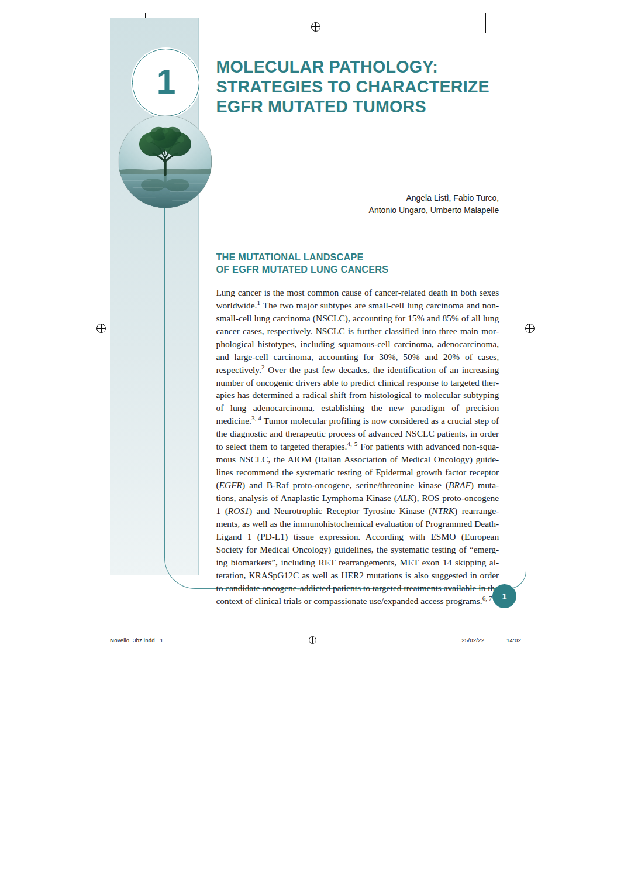1
Molecular pathology:
strategies to characterize
EGFR mutated tumors
Angela Listì, Fabio Turco,
Antonio Ungaro, Umberto Malapelle
The mutational landscape
of EGFR mutated lung cancers
Lung cancer is the most common cause of cancer-related death in both sexes worldwide.1 The two major subtypes are small-cell lung carcinoma and non-small-cell lung carcinoma (NSCLC), accounting for 15% and 85% of all lung cancer cases, respectively. NSCLC is further classified into three main morphological histotypes, including squamous-cell carcinoma, adenocarcinoma, and large-cell carcinoma, accounting for 30%, 50% and 20% of cases, respectively.2 Over the past few decades, the identification of an increasing number of oncogenic drivers able to predict clinical response to targeted therapies has determined a radical shift from histological to molecular subtyping of lung adenocarcinoma, establishing the new paradigm of precision medicine.3, 4 Tumor molecular profiling is now considered as a crucial step of the diagnostic and therapeutic process of advanced NSCLC patients, in order to select them to targeted therapies.4, 5 For patients with advanced non-squamous NSCLC, the AIOM (Italian Association of Medical Oncology) guidelines recommend the systematic testing of Epidermal growth factor receptor (EGFR) and B-Raf proto-oncogene, serine/threonine kinase (BRAF) mutations, analysis of Anaplastic Lymphoma Kinase (ALK), ROS proto-oncogene 1 (ROS1) and Neurotrophic Receptor Tyrosine Kinase (NTRK) rearrangements, as well as the immunohistochemical evaluation of Programmed Death-Ligand 1 (PD-L1) tissue expression. According with ESMO (European Society for Medical Oncology) guidelines, the systematic testing of “emerging biomarkers”, including RET rearrangements, MET exon 14 skipping alteration, KRASpG12C as well as HER2 mutations is also suggested in order to candidate oncogene-addicted patients to targeted treatments available in the context of clinical trials or compassionate use/expanded access programs.6, 7
1
Novello_3bz.indd 1
25/02/2214:02